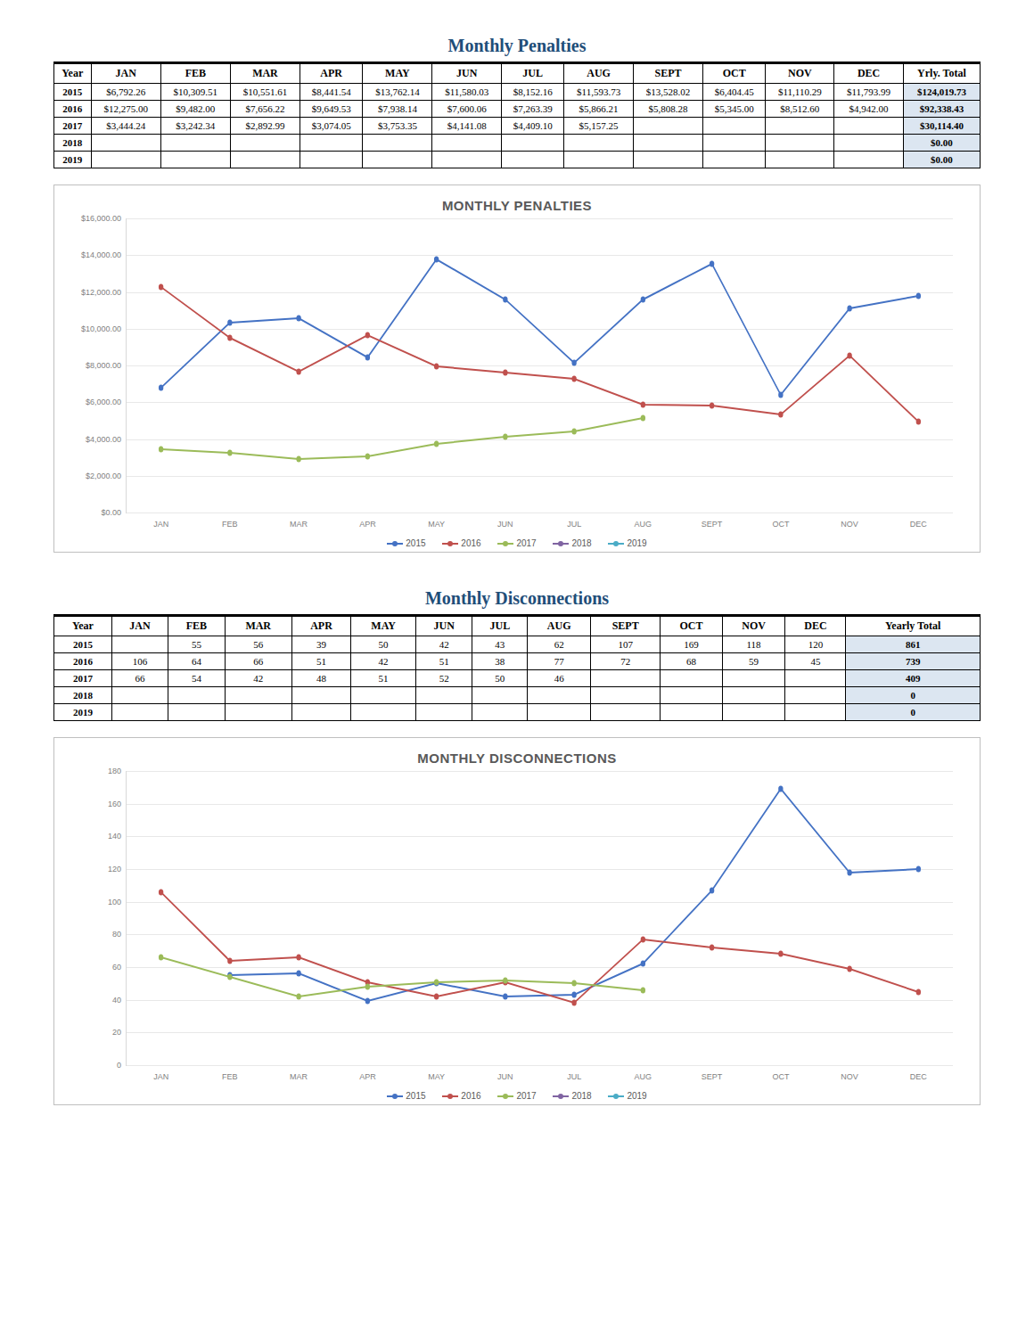Monthly Penalties
| Year | JAN | FEB | MAR | APR | MAY | JUN | JUL | AUG | SEPT | OCT | NOV | DEC | Yrly. Total |
| --- | --- | --- | --- | --- | --- | --- | --- | --- | --- | --- | --- | --- | --- |
| 2015 | $6,792.26 | $10,309.51 | $10,551.61 | $8,441.54 | $13,762.14 | $11,580.03 | $8,152.16 | $11,593.73 | $13,528.02 | $6,404.45 | $11,110.29 | $11,793.99 | $124,019.73 |
| 2016 | $12,275.00 | $9,482.00 | $7,656.22 | $9,649.53 | $7,938.14 | $7,600.06 | $7,263.39 | $5,866.21 | $5,808.28 | $5,345.00 | $8,512.60 | $4,942.00 | $92,338.43 |
| 2017 | $3,444.24 | $3,242.34 | $2,892.99 | $3,074.05 | $3,753.35 | $4,141.08 | $4,409.10 | $5,157.25 | | | | | $30,114.40 |
| 2018 | | | | | | | | | | | | | $0.00 |
| 2019 | | | | | | | | | | | | | $0.00 |
MONTHLY PENALTIES
$16,000.00
$14,000.00
$12,000.00
$10,000.00
$8,000.00
$6,000.00
$4,000.00
$2,000.00
$0.00
JAN
FEB
MAR
APR
MAY
JUN
JUL
AUG
SEPT
OCT
NOV
DEC
2015 2016 2017 2018 2019
Monthly Disconnections
| Year | JAN | FEB | MAR | APR | MAY | JUN | JUL | AUG | SEPT | OCT | NOV | DEC | Yearly Total |
| --- | --- | --- | --- | --- | --- | --- | --- | --- | --- | --- | --- | --- | --- |
| 2015 | | 55 | 56 | 39 | 50 | 42 | 43 | 62 | 107 | 169 | 118 | 120 | 861 |
| 2016 | 106 | 64 | 66 | 51 | 42 | 51 | 38 | 77 | 72 | 68 | 59 | 45 | 739 |
| 2017 | 66 | 54 | 42 | 48 | 51 | 52 | 50 | 46 | | | | | 409 |
| 2018 | | | | | | | | | | | | | 0 |
| 2019 | | | | | | | | | | | | | 0 |
MONTHLY DISCONNECTIONS
180
160
140
120
100
80
60
40
20
0
JAN
FEB
MAR
APR
MAY
JUN
JUL
AUG
SEPT
OCT
NOV
DEC
2015 2016 2017 2018 2019